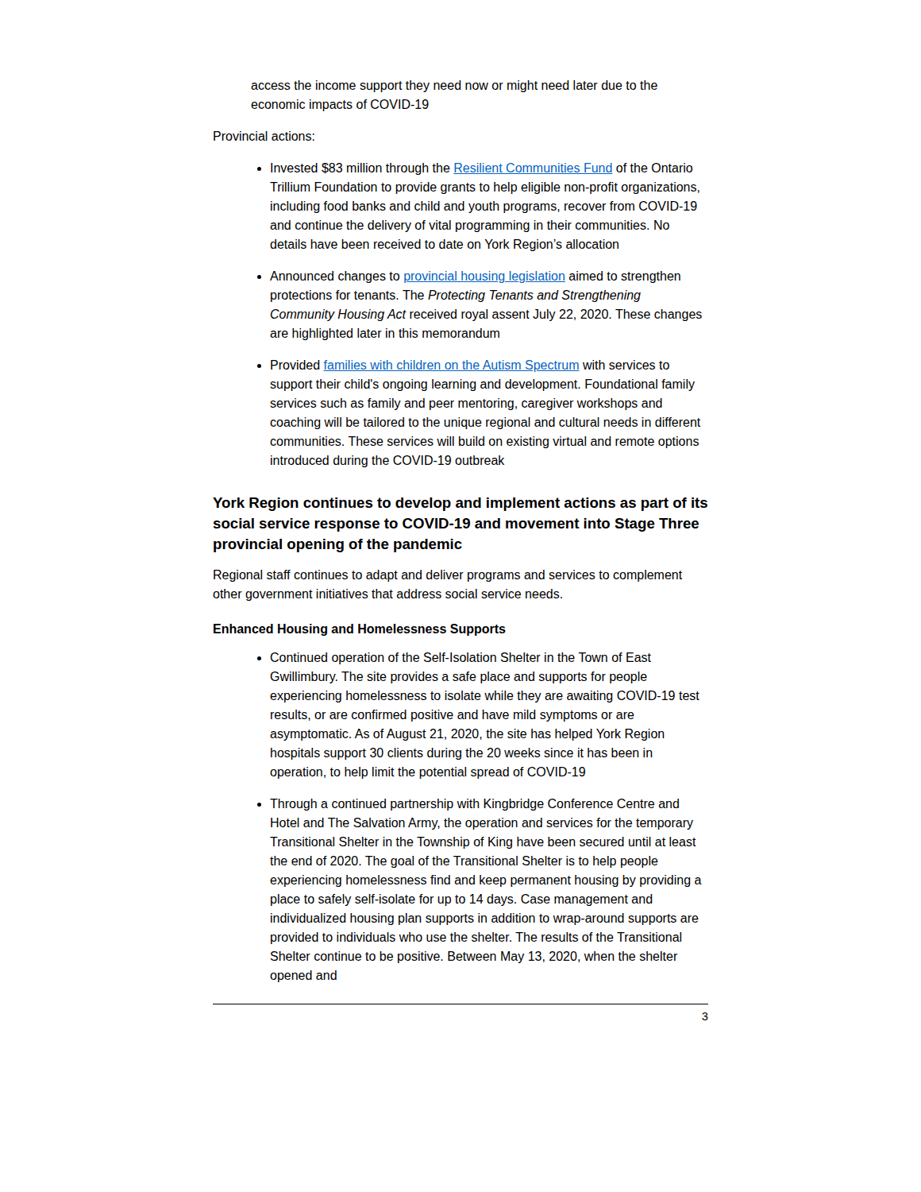access the income support they need now or might need later due to the economic impacts of COVID-19
Provincial actions:
Invested $83 million through the Resilient Communities Fund of the Ontario Trillium Foundation to provide grants to help eligible non-profit organizations, including food banks and child and youth programs, recover from COVID-19 and continue the delivery of vital programming in their communities. No details have been received to date on York Region’s allocation
Announced changes to provincial housing legislation aimed to strengthen protections for tenants. The Protecting Tenants and Strengthening Community Housing Act received royal assent July 22, 2020. These changes are highlighted later in this memorandum
Provided families with children on the Autism Spectrum with services to support their child's ongoing learning and development. Foundational family services such as family and peer mentoring, caregiver workshops and coaching will be tailored to the unique regional and cultural needs in different communities. These services will build on existing virtual and remote options introduced during the COVID-19 outbreak
York Region continues to develop and implement actions as part of its social service response to COVID-19 and movement into Stage Three provincial opening of the pandemic
Regional staff continues to adapt and deliver programs and services to complement other government initiatives that address social service needs.
Enhanced Housing and Homelessness Supports
Continued operation of the Self-Isolation Shelter in the Town of East Gwillimbury. The site provides a safe place and supports for people experiencing homelessness to isolate while they are awaiting COVID-19 test results, or are confirmed positive and have mild symptoms or are asymptomatic. As of August 21, 2020, the site has helped York Region hospitals support 30 clients during the 20 weeks since it has been in operation, to help limit the potential spread of COVID-19
Through a continued partnership with Kingbridge Conference Centre and Hotel and The Salvation Army, the operation and services for the temporary Transitional Shelter in the Township of King have been secured until at least the end of 2020. The goal of the Transitional Shelter is to help people experiencing homelessness find and keep permanent housing by providing a place to safely self-isolate for up to 14 days. Case management and individualized housing plan supports in addition to wrap-around supports are provided to individuals who use the shelter. The results of the Transitional Shelter continue to be positive. Between May 13, 2020, when the shelter opened and
3